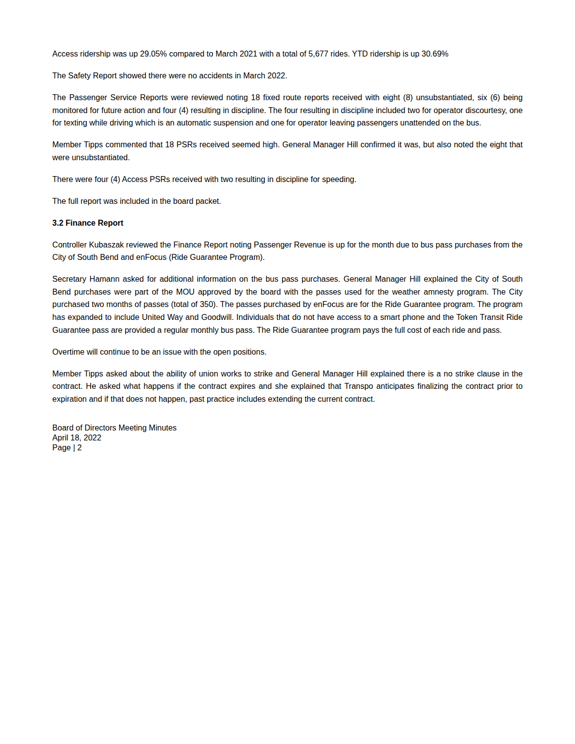Access ridership was up 29.05% compared to March 2021 with a total of 5,677 rides. YTD ridership is up 30.69%
The Safety Report showed there were no accidents in March 2022.
The Passenger Service Reports were reviewed noting 18 fixed route reports received with eight (8) unsubstantiated, six (6) being monitored for future action and four (4) resulting in discipline. The four resulting in discipline included two for operator discourtesy, one for texting while driving which is an automatic suspension and one for operator leaving passengers unattended on the bus.
Member Tipps commented that 18 PSRs received seemed high. General Manager Hill confirmed it was, but also noted the eight that were unsubstantiated.
There were four (4) Access PSRs received with two resulting in discipline for speeding.
The full report was included in the board packet.
3.2 Finance Report
Controller Kubaszak reviewed the Finance Report noting Passenger Revenue is up for the month due to bus pass purchases from the City of South Bend and enFocus (Ride Guarantee Program).
Secretary Hamann asked for additional information on the bus pass purchases. General Manager Hill explained the City of South Bend purchases were part of the MOU approved by the board with the passes used for the weather amnesty program. The City purchased two months of passes (total of 350). The passes purchased by enFocus are for the Ride Guarantee program. The program has expanded to include United Way and Goodwill. Individuals that do not have access to a smart phone and the Token Transit Ride Guarantee pass are provided a regular monthly bus pass. The Ride Guarantee program pays the full cost of each ride and pass.
Overtime will continue to be an issue with the open positions.
Member Tipps asked about the ability of union works to strike and General Manager Hill explained there is a no strike clause in the contract. He asked what happens if the contract expires and she explained that Transpo anticipates finalizing the contract prior to expiration and if that does not happen, past practice includes extending the current contract.
Board of Directors Meeting Minutes
April 18, 2022
Page | 2